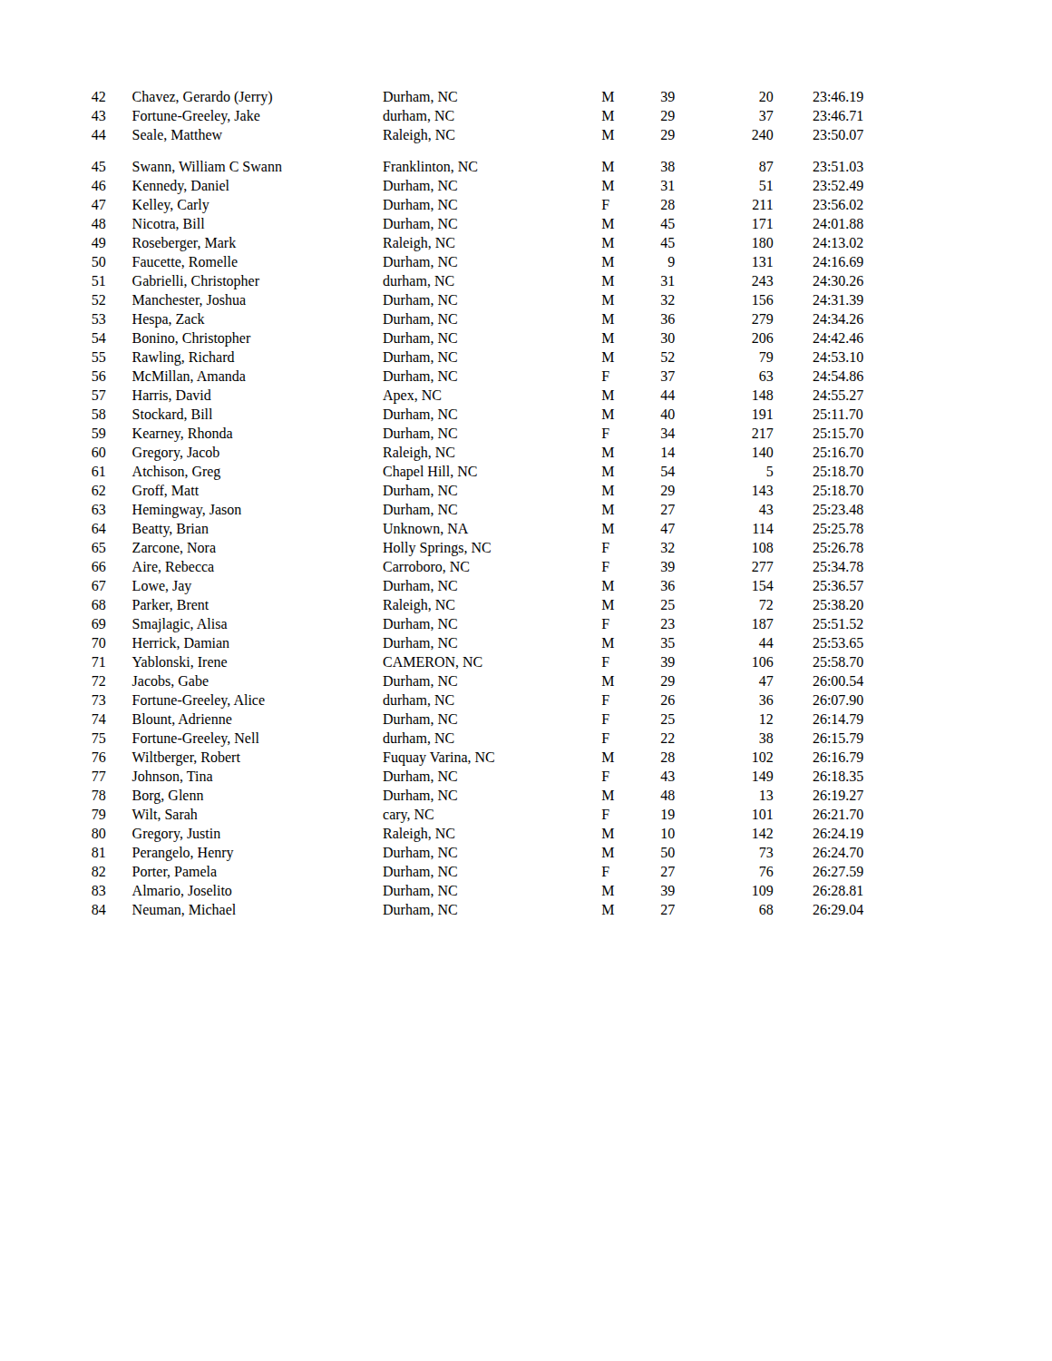| 42 | Chavez, Gerardo (Jerry) | Durham, NC | M | 39 | 20 | 23:46.19 |
| 43 | Fortune-Greeley, Jake | durham, NC | M | 29 | 37 | 23:46.71 |
| 44 | Seale, Matthew | Raleigh, NC | M | 29 | 240 | 23:50.07 |
| 45 | Swann, William C Swann | Franklinton, NC | M | 38 | 87 | 23:51.03 |
| 46 | Kennedy, Daniel | Durham, NC | M | 31 | 51 | 23:52.49 |
| 47 | Kelley, Carly | Durham, NC | F | 28 | 211 | 23:56.02 |
| 48 | Nicotra, Bill | Durham, NC | M | 45 | 171 | 24:01.88 |
| 49 | Roseberger, Mark | Raleigh, NC | M | 45 | 180 | 24:13.02 |
| 50 | Faucette, Romelle | Durham, NC | M | 9 | 131 | 24:16.69 |
| 51 | Gabrielli, Christopher | durham, NC | M | 31 | 243 | 24:30.26 |
| 52 | Manchester, Joshua | Durham, NC | M | 32 | 156 | 24:31.39 |
| 53 | Hespa, Zack | Durham, NC | M | 36 | 279 | 24:34.26 |
| 54 | Bonino, Christopher | Durham, NC | M | 30 | 206 | 24:42.46 |
| 55 | Rawling, Richard | Durham, NC | M | 52 | 79 | 24:53.10 |
| 56 | McMillan, Amanda | Durham, NC | F | 37 | 63 | 24:54.86 |
| 57 | Harris, David | Apex, NC | M | 44 | 148 | 24:55.27 |
| 58 | Stockard, Bill | Durham, NC | M | 40 | 191 | 25:11.70 |
| 59 | Kearney, Rhonda | Durham, NC | F | 34 | 217 | 25:15.70 |
| 60 | Gregory, Jacob | Raleigh, NC | M | 14 | 140 | 25:16.70 |
| 61 | Atchison, Greg | Chapel Hill, NC | M | 54 | 5 | 25:18.70 |
| 62 | Groff, Matt | Durham, NC | M | 29 | 143 | 25:18.70 |
| 63 | Hemingway, Jason | Durham, NC | M | 27 | 43 | 25:23.48 |
| 64 | Beatty, Brian | Unknown, NA | M | 47 | 114 | 25:25.78 |
| 65 | Zarcone, Nora | Holly Springs, NC | F | 32 | 108 | 25:26.78 |
| 66 | Aire, Rebecca | Carroboro, NC | F | 39 | 277 | 25:34.78 |
| 67 | Lowe, Jay | Durham, NC | M | 36 | 154 | 25:36.57 |
| 68 | Parker, Brent | Raleigh, NC | M | 25 | 72 | 25:38.20 |
| 69 | Smajlagic, Alisa | Durham, NC | F | 23 | 187 | 25:51.52 |
| 70 | Herrick, Damian | Durham, NC | M | 35 | 44 | 25:53.65 |
| 71 | Yablonski, Irene | CAMERON, NC | F | 39 | 106 | 25:58.70 |
| 72 | Jacobs, Gabe | Durham, NC | M | 29 | 47 | 26:00.54 |
| 73 | Fortune-Greeley, Alice | durham, NC | F | 26 | 36 | 26:07.90 |
| 74 | Blount, Adrienne | Durham, NC | F | 25 | 12 | 26:14.79 |
| 75 | Fortune-Greeley, Nell | durham, NC | F | 22 | 38 | 26:15.79 |
| 76 | Wiltberger, Robert | Fuquay Varina, NC | M | 28 | 102 | 26:16.79 |
| 77 | Johnson, Tina | Durham, NC | F | 43 | 149 | 26:18.35 |
| 78 | Borg, Glenn | Durham, NC | M | 48 | 13 | 26:19.27 |
| 79 | Wilt, Sarah | cary, NC | F | 19 | 101 | 26:21.70 |
| 80 | Gregory, Justin | Raleigh, NC | M | 10 | 142 | 26:24.19 |
| 81 | Perangelo, Henry | Durham, NC | M | 50 | 73 | 26:24.70 |
| 82 | Porter, Pamela | Durham, NC | F | 27 | 76 | 26:27.59 |
| 83 | Almario, Joselito | Durham, NC | M | 39 | 109 | 26:28.81 |
| 84 | Neuman, Michael | Durham, NC | M | 27 | 68 | 26:29.04 |